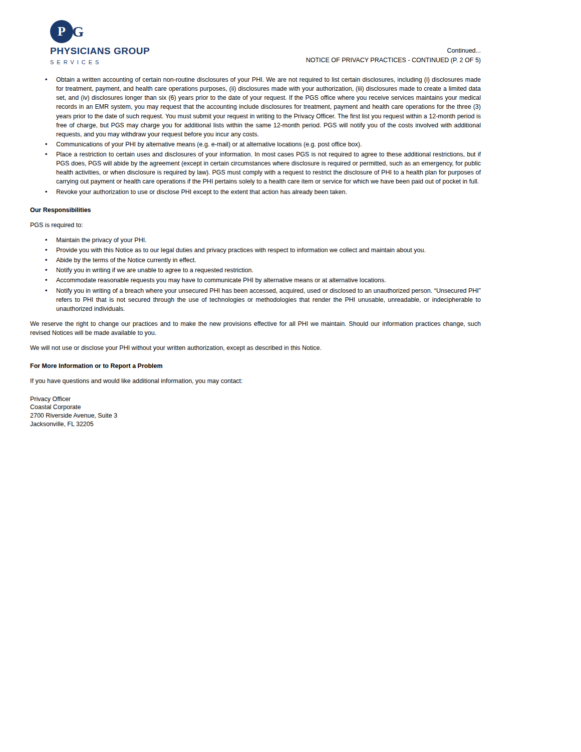P
G
PHYSICIANS GROUP
SERVICES
Continued...
NOTICE OF PRIVACY PRACTICES - CONTINUED (P. 2 OF 5)
Obtain a written accounting of certain non-routine disclosures of your PHI. We are not required to list certain disclosures, including (i) disclosures made for treatment, payment, and health care operations purposes, (ii) disclosures made with your authorization, (iii) disclosures made to create a limited data set, and (iv) disclosures longer than six (6) years prior to the date of your request. If the PGS office where you receive services maintains your medical records in an EMR system, you may request that the accounting include disclosures for treatment, payment and health care operations for the three (3) years prior to the date of such request. You must submit your request in writing to the Privacy Officer. The first list you request within a 12-month period is free of charge, but PGS may charge you for additional lists within the same 12-month period. PGS will notify you of the costs involved with additional requests, and you may withdraw your request before you incur any costs.
Communications of your PHI by alternative means (e.g. e-mail) or at alternative locations (e.g. post office box).
Place a restriction to certain uses and disclosures of your information. In most cases PGS is not required to agree to these additional restrictions, but if PGS does, PGS will abide by the agreement (except in certain circumstances where disclosure is required or permitted, such as an emergency, for public health activities, or when disclosure is required by law). PGS must comply with a request to restrict the disclosure of PHI to a health plan for purposes of carrying out payment or health care operations if the PHI pertains solely to a health care item or service for which we have been paid out of pocket in full.
Revoke your authorization to use or disclose PHI except to the extent that action has already been taken.
Our Responsibilities
PGS is required to:
Maintain the privacy of your PHI.
Provide you with this Notice as to our legal duties and privacy practices with respect to information we collect and maintain about you.
Abide by the terms of the Notice currently in effect.
Notify you in writing if we are unable to agree to a requested restriction.
Accommodate reasonable requests you may have to communicate PHI by alternative means or at alternative locations.
Notify you in writing of a breach where your unsecured PHI has been accessed, acquired, used or disclosed to an unauthorized person. “Unsecured PHI” refers to PHI that is not secured through the use of technologies or methodologies that render the PHI unusable, unreadable, or indecipherable to unauthorized individuals.
We reserve the right to change our practices and to make the new provisions effective for all PHI we maintain. Should our information practices change, such revised Notices will be made available to you.
We will not use or disclose your PHI without your written authorization, except as described in this Notice.
For More Information or to Report a Problem
If you have questions and would like additional information, you may contact:
Privacy Officer
Coastal Corporate
2700 Riverside Avenue, Suite 3
Jacksonville, FL 32205